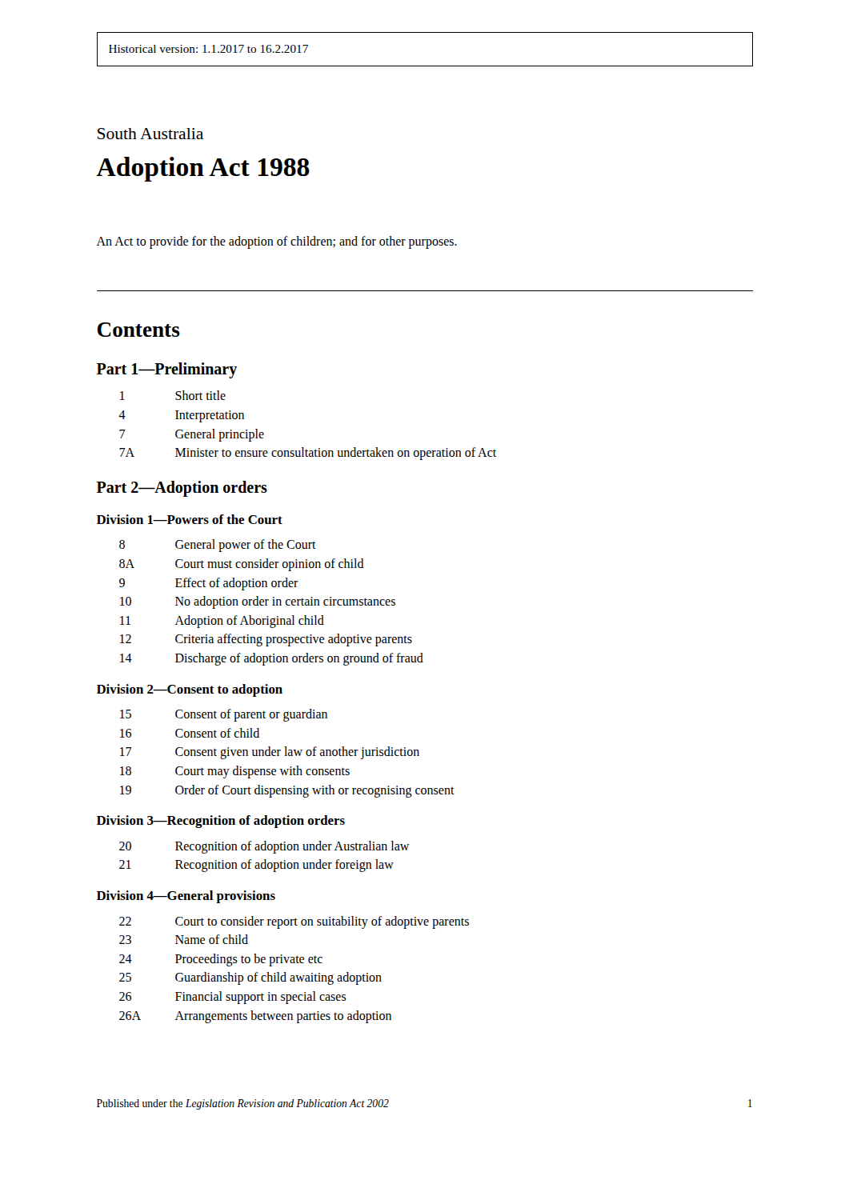Historical version: 1.1.2017 to 16.2.2017
South Australia
Adoption Act 1988
An Act to provide for the adoption of children; and for other purposes.
Contents
Part 1—Preliminary
| 1 | Short title |
| 4 | Interpretation |
| 7 | General principle |
| 7A | Minister to ensure consultation undertaken on operation of Act |
Part 2—Adoption orders
Division 1—Powers of the Court
| 8 | General power of the Court |
| 8A | Court must consider opinion of child |
| 9 | Effect of adoption order |
| 10 | No adoption order in certain circumstances |
| 11 | Adoption of Aboriginal child |
| 12 | Criteria affecting prospective adoptive parents |
| 14 | Discharge of adoption orders on ground of fraud |
Division 2—Consent to adoption
| 15 | Consent of parent or guardian |
| 16 | Consent of child |
| 17 | Consent given under law of another jurisdiction |
| 18 | Court may dispense with consents |
| 19 | Order of Court dispensing with or recognising consent |
Division 3—Recognition of adoption orders
| 20 | Recognition of adoption under Australian law |
| 21 | Recognition of adoption under foreign law |
Division 4—General provisions
| 22 | Court to consider report on suitability of adoptive parents |
| 23 | Name of child |
| 24 | Proceedings to be private etc |
| 25 | Guardianship of child awaiting adoption |
| 26 | Financial support in special cases |
| 26A | Arrangements between parties to adoption |
Published under the Legislation Revision and Publication Act 2002 1